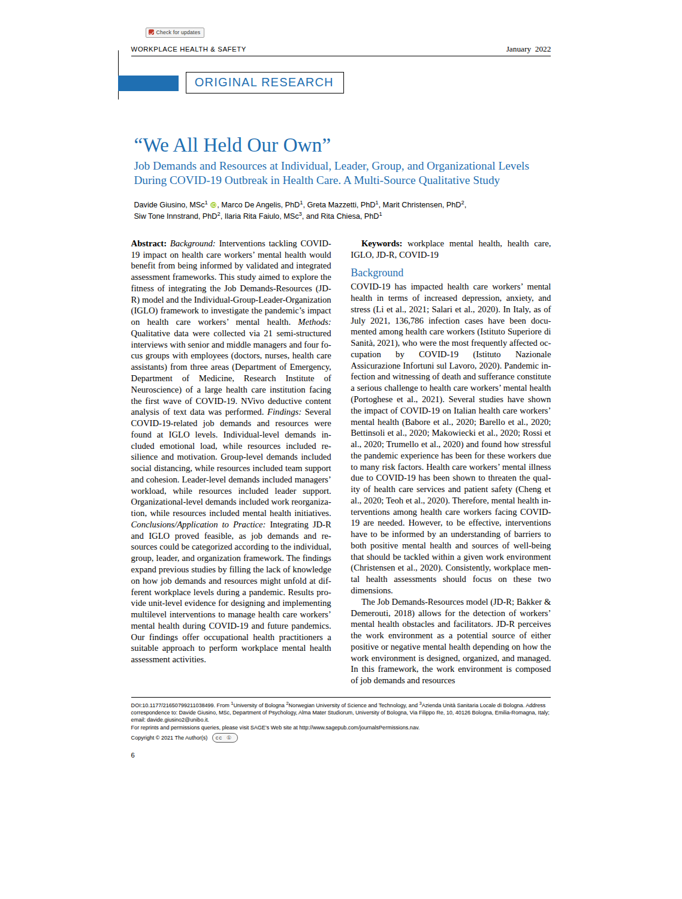Check for updates
Workplace Health & Safety
January 2022
Original Research
“We All Held Our Own”
Job Demands and Resources at Individual, Leader, Group, and Organizational Levels
During COVID-19 Outbreak in Health Care. A Multi-Source Qualitative Study
Davide Giusino, MSc1 iD, Marco De Angelis, PhD1, Greta Mazzetti, PhD1, Marit Christensen, PhD2,
Siw Tone Innstrand, PhD2, Ilaria Rita Faiulo, MSc3, and Rita Chiesa, PhD1
Abstract: Background: Interventions tackling COVID-19 impact on health care workers’ mental health would benefit from being informed by validated and integrated assessment frameworks. This study aimed to explore the fitness of integrating the Job Demands-Resources (JD-R) model and the Individual-Group-Leader-Organization (IGLO) framework to investigate the pandemic’s impact on health care workers’ mental health. Methods: Qualitative data were collected via 21 semi-structured interviews with senior and middle managers and four focus groups with employees (doctors, nurses, health care assistants) from three areas (Department of Emergency, Department of Medicine, Research Institute of Neuroscience) of a large health care institution facing the first wave of COVID-19. NVivo deductive content analysis of text data was performed. Findings: Several COVID-19-related job demands and resources were found at IGLO levels. Individual-level demands included emotional load, while resources included resilience and motivation. Group-level demands included social distancing, while resources included team support and cohesion. Leader-level demands included managers’ workload, while resources included leader support. Organizational-level demands included work reorganization, while resources included mental health initiatives. Conclusions/Application to Practice: Integrating JD-R and IGLO proved feasible, as job demands and resources could be categorized according to the individual, group, leader, and organization framework. The findings expand previous studies by filling the lack of knowledge on how job demands and resources might unfold at different workplace levels during a pandemic. Results provide unit-level evidence for designing and implementing multilevel interventions to manage health care workers’ mental health during COVID-19 and future pandemics. Our findings offer occupational health practitioners a suitable approach to perform workplace mental health assessment activities.
Keywords: workplace mental health, health care, IGLO, JD-R, COVID-19
Background
COVID-19 has impacted health care workers’ mental health in terms of increased depression, anxiety, and stress (Li et al., 2021; Salari et al., 2020). In Italy, as of July 2021, 136,786 infection cases have been documented among health care workers (Istituto Superiore di Sanità, 2021), who were the most frequently affected occupation by COVID-19 (Istituto Nazionale Assicurazione Infortuni sul Lavoro, 2020). Pandemic infection and witnessing of death and sufferance constitute a serious challenge to health care workers’ mental health (Portoghese et al., 2021). Several studies have shown the impact of COVID-19 on Italian health care workers’ mental health (Babore et al., 2020; Barello et al., 2020; Bettinsoli et al., 2020; Makowiecki et al., 2020; Rossi et al., 2020; Trumello et al., 2020) and found how stressful the pandemic experience has been for these workers due to many risk factors. Health care workers’ mental illness due to COVID-19 has been shown to threaten the quality of health care services and patient safety (Cheng et al., 2020; Teoh et al., 2020). Therefore, mental health interventions among health care workers facing COVID-19 are needed. However, to be effective, interventions have to be informed by an understanding of barriers to both positive mental health and sources of well-being that should be tackled within a given work environment (Christensen et al., 2020). Consistently, workplace mental health assessments should focus on these two dimensions.
The Job Demands-Resources model (JD-R; Bakker & Demerouti, 2018) allows for the detection of workers’ mental health obstacles and facilitators. JD-R perceives the work environment as a potential source of either positive or negative mental health depending on how the work environment is designed, organized, and managed. In this framework, the work environment is composed of job demands and resources
DOI:10.1177/21650799211038499. From 1University of Bologna 2Norwegian University of Science and Technology, and 3Azienda Unità Sanitaria Locale di Bologna. Address correspondence to: Davide Giusino, MSc, Department of Psychology, Alma Mater Studiorum, University of Bologna, Via Filippo Re, 10, 40126 Bologna, Emilia-Romagna, Italy; email: davide.giusino2@unibo.it.
For reprints and permissions queries, please visit SAGE’s Web site at http://www.sagepub.com/journalsPermissions.nav.
Copyright © 2021 The Author(s) cc ①
6